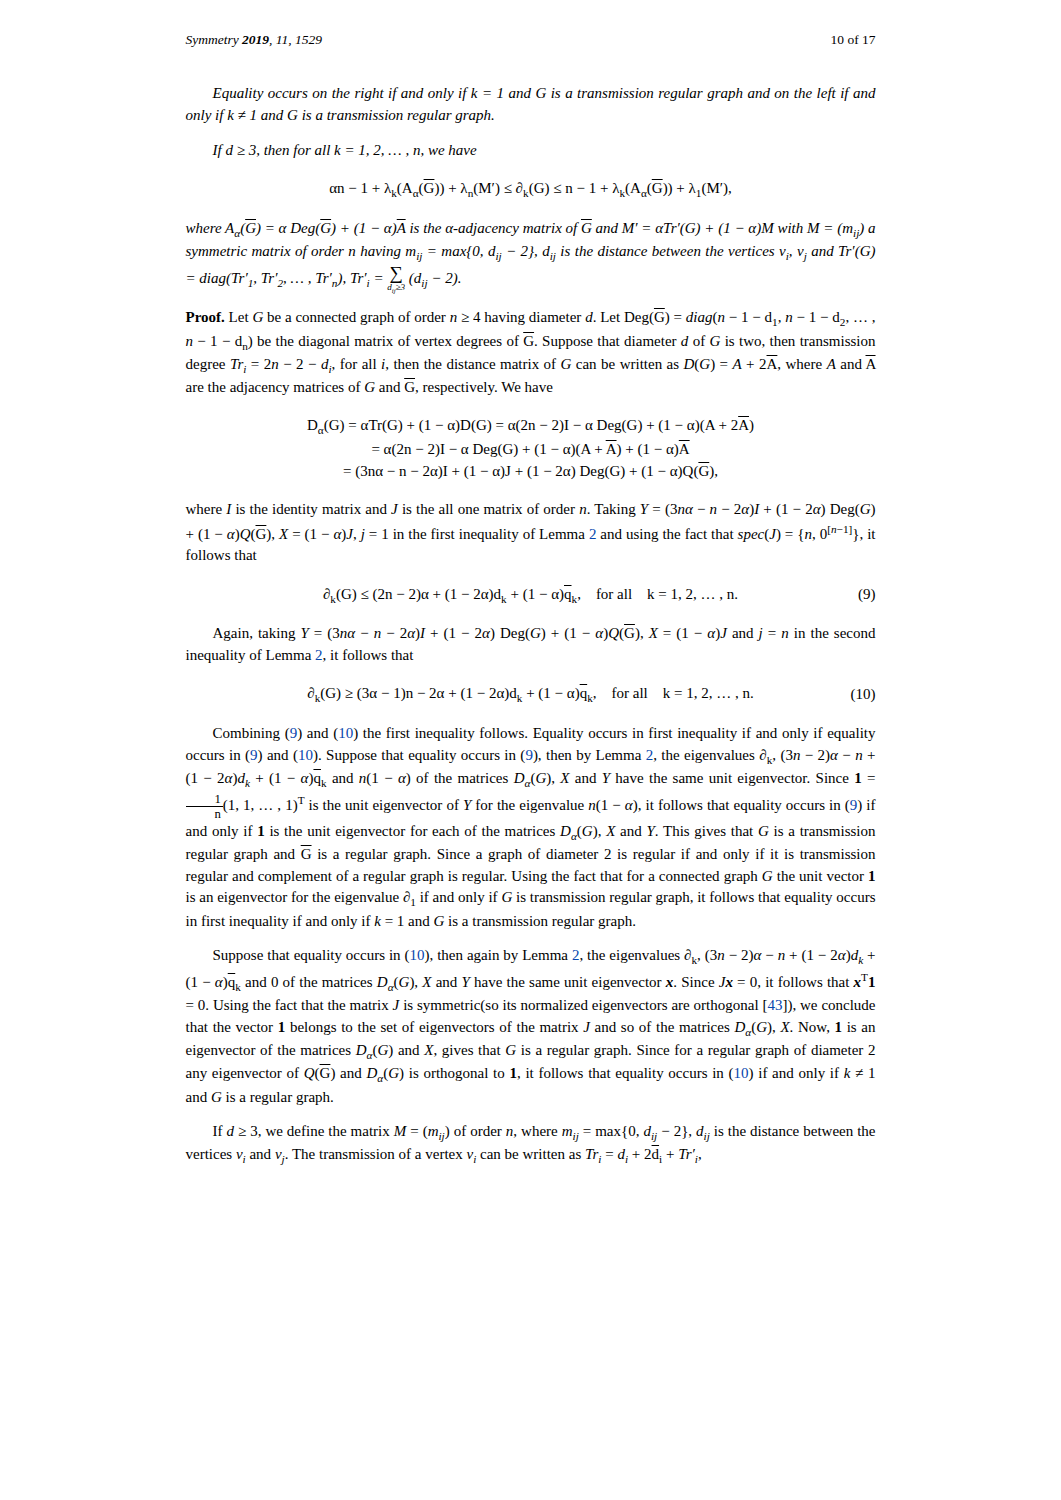Symmetry 2019, 11, 1529
10 of 17
Equality occurs on the right if and only if k = 1 and G is a transmission regular graph and on the left if and only if k ≠ 1 and G is a transmission regular graph.
If d ≥ 3, then for all k = 1, 2, … , n, we have
αn − 1 + λk(Aα(G)) + λn(M′) ≤ ∂k(G) ≤ n − 1 + λk(Aα(G)) + λ1(M′),
where Aα(G) = α Deg(G) + (1 − α)A is the α-adjacency matrix of G and M′ = αTr′(G) + (1 − α)M with M = (mij) a symmetric matrix of order n having mij = max{0, dij − 2}, dij is the distance between the vertices vi, vj and Tr′(G) = diag(Tr′1, Tr′2, … , Tr′n), Tr′i = ∑dij≥3 (dij − 2).
Proof. Let G be a connected graph of order n ≥ 4 having diameter d. Let Deg(G) = diag(n − 1 − d1, n − 1 − d2, … , n − 1 − dn) be the diagonal matrix of vertex degrees of G. Suppose that diameter d of G is two, then transmission degree Tri = 2n − 2 − di, for all i, then the distance matrix of G can be written as D(G) = A + 2A, where A and A are the adjacency matrices of G and G, respectively. We have
Dα(G) = αTr(G) + (1 − α)D(G) = α(2n − 2)I − α Deg(G) + (1 − α)(A + 2A)
= α(2n − 2)I − α Deg(G) + (1 − α)(A + A) + (1 − α)A
= (3nα − n − 2α)I + (1 − α)J + (1 − 2α) Deg(G) + (1 − α)Q(G),
where I is the identity matrix and J is the all one matrix of order n. Taking Y = (3nα − n − 2α)I + (1 − 2α) Deg(G) + (1 − α)Q(G), X = (1 − α)J, j = 1 in the first inequality of Lemma 2 and using the fact that spec(J) = {n, 0[n−1]}, it follows that
∂k(G) ≤ (2n − 2)α + (1 − 2α)dk + (1 − α)qk, for all k = 1, 2, … , n. (9)
Again, taking Y = (3nα − n − 2α)I + (1 − 2α) Deg(G) + (1 − α)Q(G), X = (1 − α)J and j = n in the second inequality of Lemma 2, it follows that
∂k(G) ≥ (3α − 1)n − 2α + (1 − 2α)dk + (1 − α)qk, for all k = 1, 2, … , n. (10)
Combining (9) and (10) the first inequality follows. Equality occurs in first inequality if and only if equality occurs in (9) and (10). Suppose that equality occurs in (9), then by Lemma 2, the eigenvalues ∂k, (3n − 2)α − n + (1 − 2α)dk + (1 − α)qk and n(1 − α) of the matrices Dα(G), X and Y have the same unit eigenvector. Since 1 = 1 n(1, 1, … , 1)T is the unit eigenvector of Y for the eigenvalue n(1 − α), it follows that equality occurs in (9) if and only if 1 is the unit eigenvector for each of the matrices Dα(G), X and Y. This gives that G is a transmission regular graph and G is a regular graph. Since a graph of diameter 2 is regular if and only if it is transmission regular and complement of a regular graph is regular. Using the fact that for a connected graph G the unit vector 1 is an eigenvector for the eigenvalue ∂1 if and only if G is transmission regular graph, it follows that equality occurs in first inequality if and only if k = 1 and G is a transmission regular graph.
Suppose that equality occurs in (10), then again by Lemma 2, the eigenvalues ∂k, (3n − 2)α − n + (1 − 2α)dk + (1 − α)qk and 0 of the matrices Dα(G), X and Y have the same unit eigenvector x. Since Jx = 0, it follows that xT1 = 0. Using the fact that the matrix J is symmetric(so its normalized eigenvectors are orthogonal [43]), we conclude that the vector 1 belongs to the set of eigenvectors of the matrix J and so of the matrices Dα(G), X. Now, 1 is an eigenvector of the matrices Dα(G) and X, gives that G is a regular graph. Since for a regular graph of diameter 2 any eigenvector of Q(G) and Dα(G) is orthogonal to 1, it follows that equality occurs in (10) if and only if k ≠ 1 and G is a regular graph.
If d ≥ 3, we define the matrix M = (mij) of order n, where mij = max{0, dij − 2}, dij is the distance between the vertices vi and vj. The transmission of a vertex vi can be written as Tri = di + 2di + Tr′i,